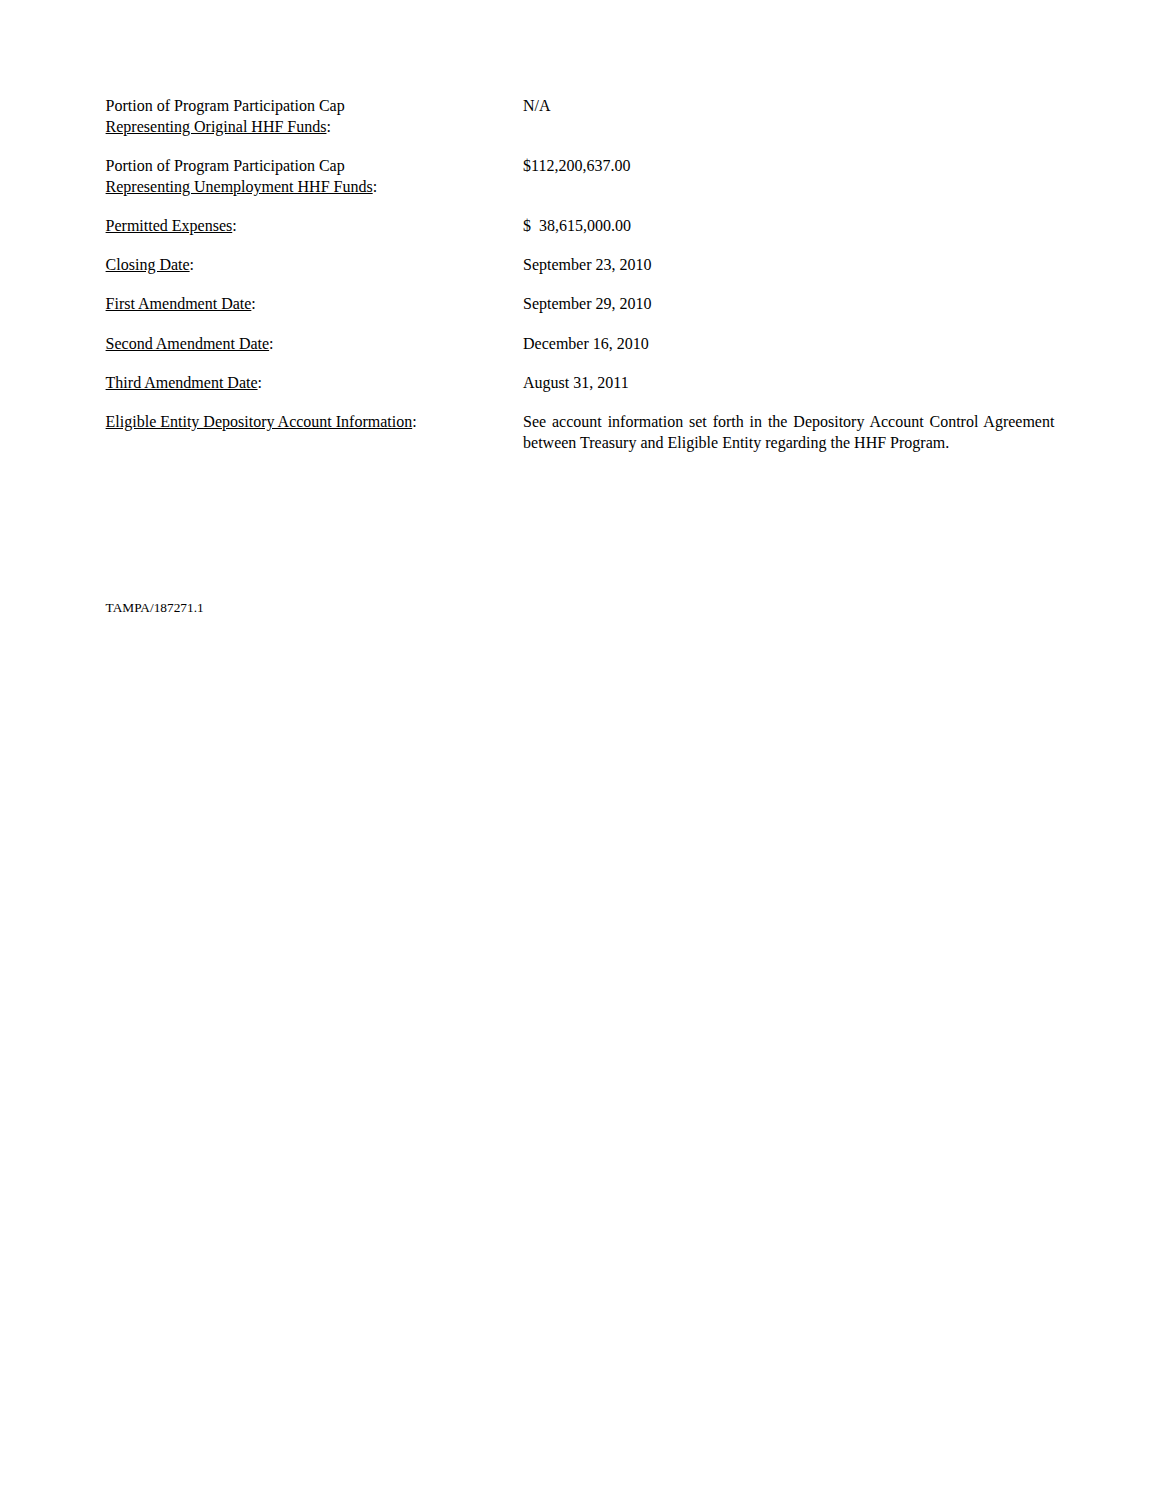| Portion of Program Participation Cap Representing Original HHF Funds : | N/A |
| Portion of Program Participation Cap Representing Unemployment HHF Funds : | $112,200,637.00 |
| Permitted Expenses : | $ 38,615,000.00 |
| Closing Date : | September 23, 2010 |
| First Amendment Date : | September 29, 2010 |
| Second Amendment Date : | December 16, 2010 |
| Third Amendment Date : | August 31, 2011 |
| Eligible Entity Depository Account Information : | See account information set forth in the Depository Account Control Agreement between Treasury and Eligible Entity regarding the HHF Program. |
TAMPA/187271.1